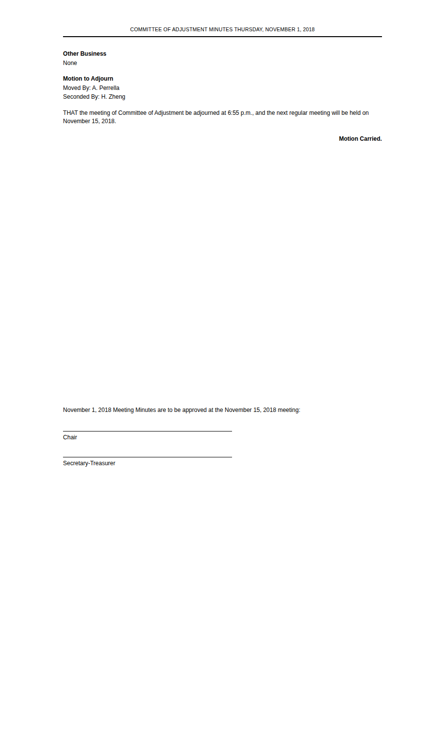COMMITTEE OF ADJUSTMENT MINUTES THURSDAY, NOVEMBER 1, 2018
Other Business
None
Motion to Adjourn
Moved By: A. Perrella Seconded By: H. Zheng
THAT the meeting of Committee of Adjustment be adjourned at 6:55 p.m., and the next regular meeting will be held on November 15, 2018.
Motion Carried.
November 1, 2018 Meeting Minutes are to be approved at the November 15, 2018 meeting:
Chair
Secretary-Treasurer